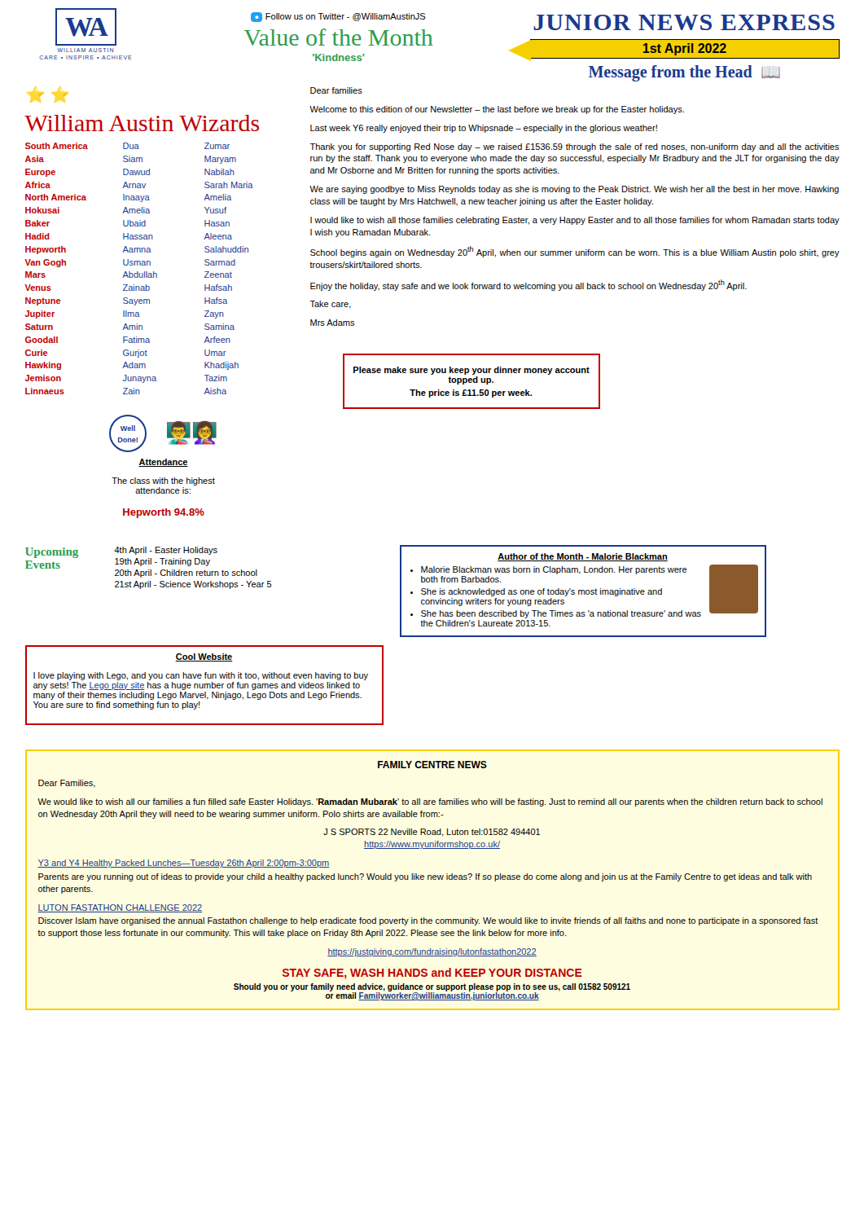WA
WILLIAM AUSTIN
CARE • INSPIRE • ACHIEVE
●Follow us on Twitter - @WilliamAustinJS
Value of the Month
'Kindness'
JUNIOR NEWS EXPRESS
1st April 2022
Message from the Head 📖
⭐ ⭐
William Austin Wizards
South America
Asia
Europe
Africa
North America
Hokusai
Baker
Hadid
Hepworth
Van Gogh
Mars
Venus
Neptune
Jupiter
Saturn
Goodall
Curie
Hawking
Jemison
Linnaeus
Dua
Siam
Dawud
Arnav
Inaaya
Amelia
Ubaid
Hassan
Aamna
Usman
Abdullah
Zainab
Sayem
Ilma
Amin
Fatima
Gurjot
Adam
Junayna
Zain
Zumar
Maryam
Nabilah
Sarah Maria
Amelia
Yusuf
Hasan
Aleena
Salahuddin
Sarmad
Zeenat
Hafsah
Hafsa
Zayn
Samina
Arfeen
Umar
Khadijah
Tazim
Aisha
Well
Done! 👨‍🏫👩‍🏫
Attendance
The class with the highest
attendance is:
Hepworth 94.8%
Dear families
Welcome to this edition of our Newsletter – the last before we break up for the Easter holidays.
Last week Y6 really enjoyed their trip to Whipsnade – especially in the glorious weather!
Thank you for supporting Red Nose day – we raised £1536.59 through the sale of red noses, non-uniform day and all the activities run by the staff. Thank you to everyone who made the day so successful, especially Mr Bradbury and the JLT for organising the day and Mr Osborne and Mr Britten for running the sports activities.
We are saying goodbye to Miss Reynolds today as she is moving to the Peak District. We wish her all the best in her move. Hawking class will be taught by Mrs Hatchwell, a new teacher joining us after the Easter holiday.
I would like to wish all those families celebrating Easter, a very Happy Easter and to all those families for whom Ramadan starts today I wish you Ramadan Mubarak.
School begins again on Wednesday 20th April, when our summer uniform can be worn. This is a blue William Austin polo shirt, grey trousers/skirt/tailored shorts.
Enjoy the holiday, stay safe and we look forward to welcoming you all back to school on Wednesday 20th April.
Take care,
Mrs Adams
Please make sure you keep your dinner money account topped up.
The price is £11.50 per week.
Upcoming
Events
4th April - Easter Holidays
19th April - Training Day
20th April - Children return to school
21st April - Science Workshops - Year 5
Author of the Month - Malorie Blackman
Malorie Blackman was born in Clapham, London. Her parents were both from Barbados.
She is acknowledged as one of today's most imaginative and convincing writers for young readers
She has been described by The Times as 'a national treasure' and was the Children's Laureate 2013-15.
Cool Website
I love playing with Lego, and you can have fun with it too, without even having to buy any sets! The Lego play site has a huge number of fun games and videos linked to many of their themes including Lego Marvel, Ninjago, Lego Dots and Lego Friends. You are sure to find something fun to play!
FAMILY CENTRE NEWS
Dear Families,
We would like to wish all our families a fun filled safe Easter Holidays. 'Ramadan Mubarak' to all are families who will be fasting. Just to remind all our parents when the children return back to school on Wednesday 20th April they will need to be wearing summer uniform. Polo shirts are available from:-
J S SPORTS 22 Neville Road, Luton tel:01582 494401
https://www.myuniformshop.co.uk/
Y3 and Y4 Healthy Packed Lunches—Tuesday 26th April 2:00pm-3:00pm
Parents are you running out of ideas to provide your child a healthy packed lunch? Would you like new ideas? If so please do come along and join us at the Family Centre to get ideas and talk with other parents.
LUTON FASTATHON CHALLENGE 2022
Discover Islam have organised the annual Fastathon challenge to help eradicate food poverty in the community. We would like to invite friends of all faiths and none to participate in a sponsored fast to support those less fortunate in our community. This will take place on Friday 8th April 2022. Please see the link below for more info.
https://justgiving.com/fundraising/lutonfastathon2022
STAY SAFE, WASH HANDS and KEEP YOUR DISTANCE
Should you or your family need advice, guidance or support please pop in to see us, call 01582 509121
or email Familyworker@williamaustin.juniorluton.co.uk